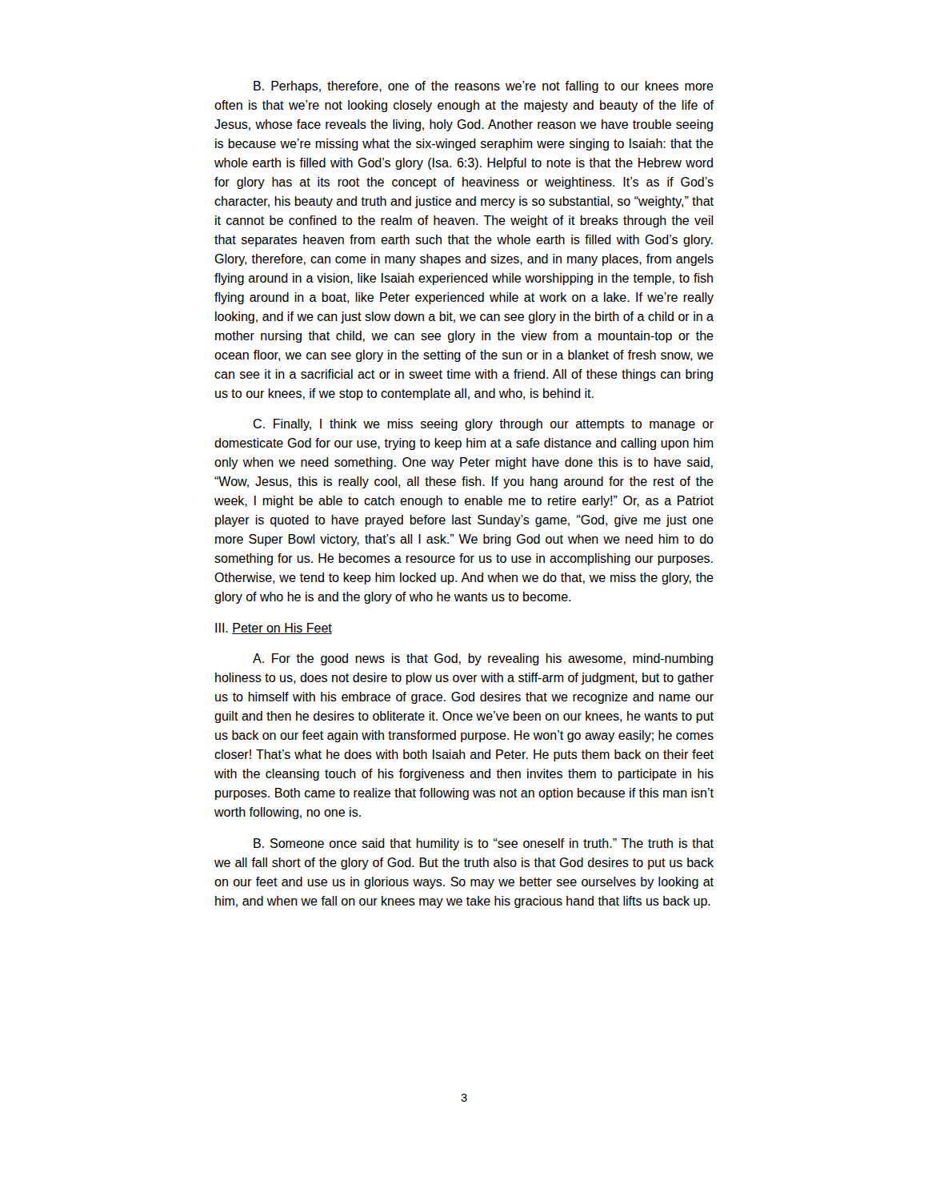B. Perhaps, therefore, one of the reasons we’re not falling to our knees more often is that we’re not looking closely enough at the majesty and beauty of the life of Jesus, whose face reveals the living, holy God. Another reason we have trouble seeing is because we’re missing what the six-winged seraphim were singing to Isaiah: that the whole earth is filled with God’s glory (Isa. 6:3). Helpful to note is that the Hebrew word for glory has at its root the concept of heaviness or weightiness. It’s as if God’s character, his beauty and truth and justice and mercy is so substantial, so “weighty,” that it cannot be confined to the realm of heaven. The weight of it breaks through the veil that separates heaven from earth such that the whole earth is filled with God’s glory. Glory, therefore, can come in many shapes and sizes, and in many places, from angels flying around in a vision, like Isaiah experienced while worshipping in the temple, to fish flying around in a boat, like Peter experienced while at work on a lake. If we’re really looking, and if we can just slow down a bit, we can see glory in the birth of a child or in a mother nursing that child, we can see glory in the view from a mountain-top or the ocean floor, we can see glory in the setting of the sun or in a blanket of fresh snow, we can see it in a sacrificial act or in sweet time with a friend. All of these things can bring us to our knees, if we stop to contemplate all, and who, is behind it.
C. Finally, I think we miss seeing glory through our attempts to manage or domesticate God for our use, trying to keep him at a safe distance and calling upon him only when we need something. One way Peter might have done this is to have said, “Wow, Jesus, this is really cool, all these fish. If you hang around for the rest of the week, I might be able to catch enough to enable me to retire early!” Or, as a Patriot player is quoted to have prayed before last Sunday’s game, “God, give me just one more Super Bowl victory, that’s all I ask.” We bring God out when we need him to do something for us. He becomes a resource for us to use in accomplishing our purposes. Otherwise, we tend to keep him locked up. And when we do that, we miss the glory, the glory of who he is and the glory of who he wants us to become.
III. Peter on His Feet
A. For the good news is that God, by revealing his awesome, mind-numbing holiness to us, does not desire to plow us over with a stiff-arm of judgment, but to gather us to himself with his embrace of grace. God desires that we recognize and name our guilt and then he desires to obliterate it. Once we’ve been on our knees, he wants to put us back on our feet again with transformed purpose. He won’t go away easily; he comes closer! That’s what he does with both Isaiah and Peter. He puts them back on their feet with the cleansing touch of his forgiveness and then invites them to participate in his purposes. Both came to realize that following was not an option because if this man isn’t worth following, no one is.
B. Someone once said that humility is to “see oneself in truth.” The truth is that we all fall short of the glory of God. But the truth also is that God desires to put us back on our feet and use us in glorious ways. So may we better see ourselves by looking at him, and when we fall on our knees may we take his gracious hand that lifts us back up.
3